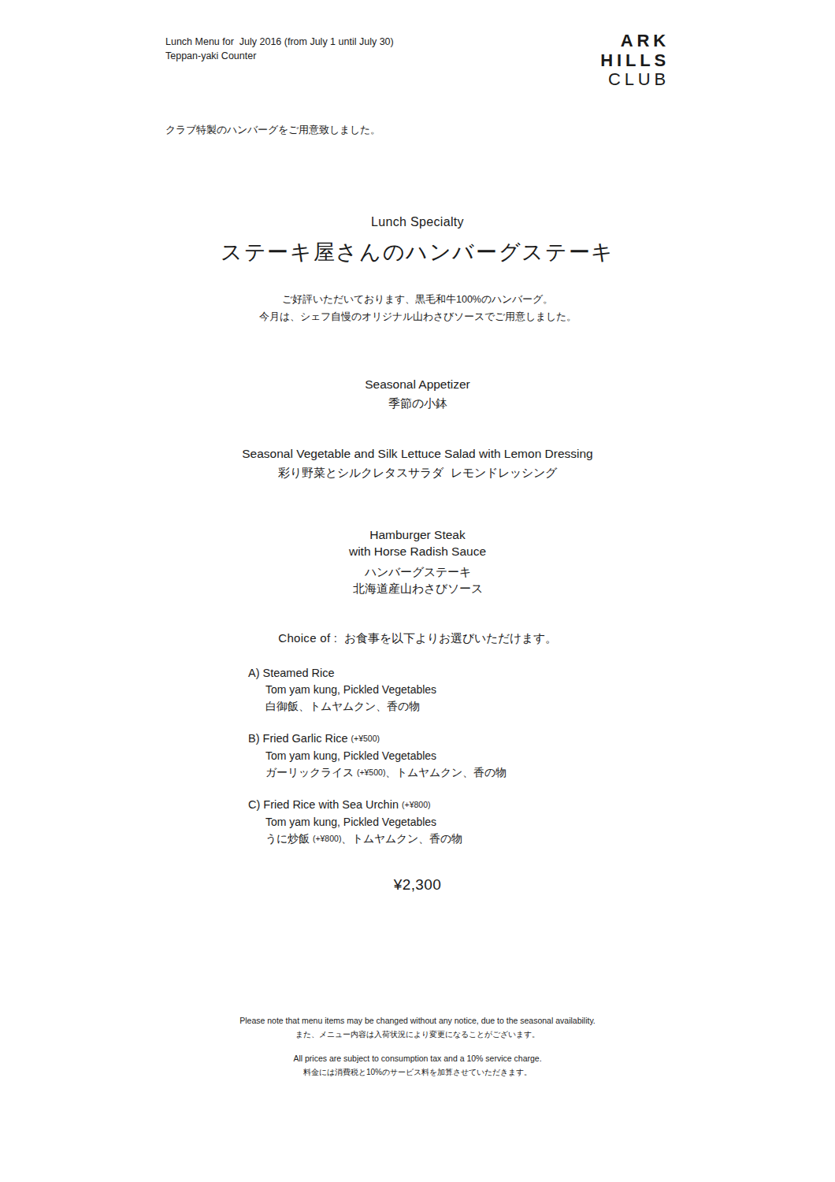Lunch Menu for July 2016 (from July 1 until July 30)
Teppan-yaki Counter
ARK HILLS CLUB
クラブ特製のハンバーグをご用意致しました。
Lunch Specialty
ステーキ屋さんのハンバーグステーキ
ご好評いただいております、黒毛和牛100%のハンバーグ。
今月は、シェフ自慢のオリジナル山わさびソースでご用意しました。
Seasonal Appetizer
季節の小鉢
Seasonal Vegetable and Silk Lettuce Salad with Lemon Dressing
彩り野菜とシルクレタスサラダ レモンドレッシング
Hamburger Steak
with Horse Radish Sauce
ハンバーグステーキ
北海道産山わさびソース
Choice of : お食事を以下よりお選びいただけます。
A) Steamed Rice
Tom yam kung, Pickled Vegetables
白御飯、トムヤムクン、香の物
B) Fried Garlic Rice (+¥500)
Tom yam kung, Pickled Vegetables
ガーリックライス (+¥500)、トムヤムクン、香の物
C) Fried Rice with Sea Urchin (+¥800)
Tom yam kung, Pickled Vegetables
うに炒飯 (+¥800)、トムヤムクン、香の物
¥2,300
Please note that menu items may be changed without any notice, due to the seasonal availability.
また、メニュー内容は入荷状況により変更になることがございます。
All prices are subject to consumption tax and a 10% service charge.
料金には消費税と10%のサービス料を加算させていただきます。